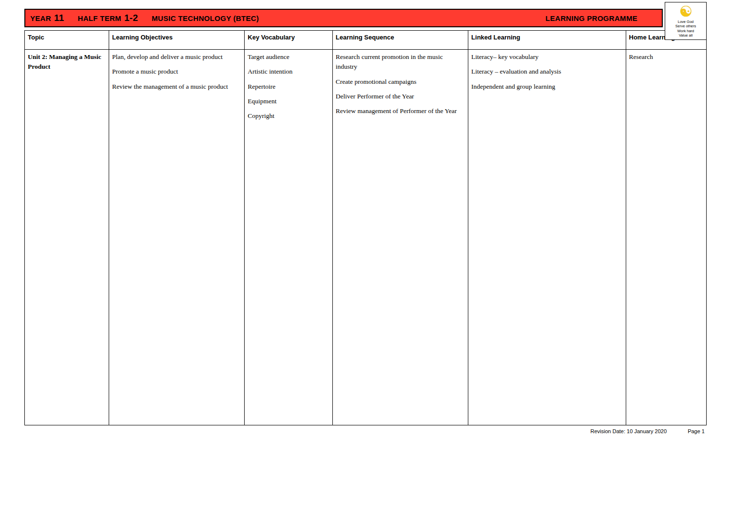YEAR 11 HALF TERM 1-2 MUSIC TECHNOLOGY (BTEC) LEARNING PROGRAMME
☯
Love God
Serve others
Work hard
Value all
| Topic | Learning Objectives | Key Vocabulary | Learning Sequence | Linked Learning | Home Learning |
| --- | --- | --- | --- | --- | --- |
| Unit 2: Managing a Music Product | Plan, develop and deliver a music product Promote a music product Review the management of a music product | Target audience Artistic intention Repertoire Equipment Copyright | Research current promotion in the music industry Create promotional campaigns Deliver Performer of the Year Review management of Performer of the Year | Literacy– key vocabulary Literacy – evaluation and analysis Independent and group learning | Research |
Revision Date: 10 January 2020 Page 1